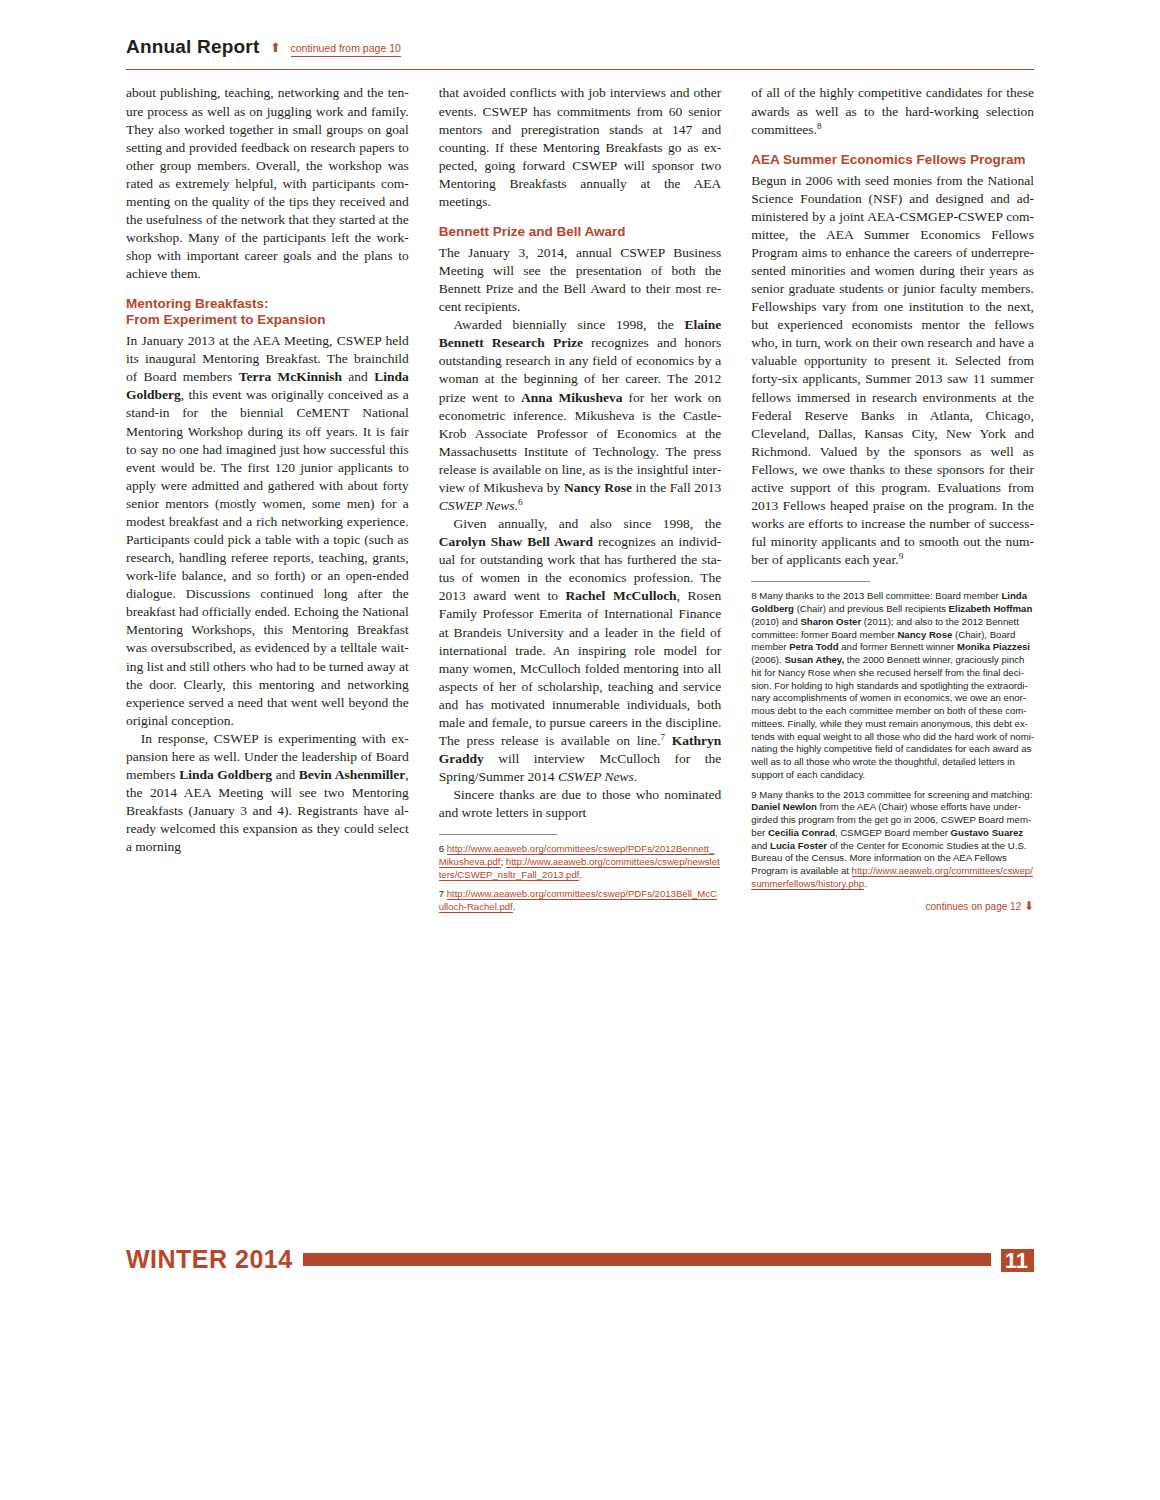Annual Report
⬆ continued from page 10
about publishing, teaching, networking and the tenure process as well as on juggling work and family. They also worked together in small groups on goal setting and provided feedback on research papers to other group members. Overall, the workshop was rated as extremely helpful, with participants commenting on the quality of the tips they received and the usefulness of the network that they started at the workshop. Many of the participants left the workshop with important career goals and the plans to achieve them.
Mentoring Breakfasts:
From Experiment to Expansion
In January 2013 at the AEA Meeting, CSWEP held its inaugural Mentoring Breakfast. The brainchild of Board members Terra McKinnish and Linda Goldberg, this event was originally conceived as a stand-in for the biennial CeMENT National Mentoring Workshop during its off years. It is fair to say no one had imagined just how successful this event would be. The first 120 junior applicants to apply were admitted and gathered with about forty senior mentors (mostly women, some men) for a modest breakfast and a rich networking experience. Participants could pick a table with a topic (such as research, handling referee reports, teaching, grants, work-life balance, and so forth) or an open-ended dialogue. Discussions continued long after the breakfast had officially ended. Echoing the National Mentoring Workshops, this Mentoring Breakfast was oversubscribed, as evidenced by a telltale waiting list and still others who had to be turned away at the door. Clearly, this mentoring and networking experience served a need that went well beyond the original conception.
In response, CSWEP is experimenting with expansion here as well. Under the leadership of Board members Linda Goldberg and Bevin Ashenmiller, the 2014 AEA Meeting will see two Mentoring Breakfasts (January 3 and 4). Registrants have already welcomed this expansion as they could select a morning
that avoided conflicts with job interviews and other events. CSWEP has commitments from 60 senior mentors and preregistration stands at 147 and counting. If these Mentoring Breakfasts go as expected, going forward CSWEP will sponsor two Mentoring Breakfasts annually at the AEA meetings.
Bennett Prize and Bell Award
The January 3, 2014, annual CSWEP Business Meeting will see the presentation of both the Bennett Prize and the Bell Award to their most recent recipients.
Awarded biennially since 1998, the Elaine Bennett Research Prize recognizes and honors outstanding research in any field of economics by a woman at the beginning of her career. The 2012 prize went to Anna Mikusheva for her work on econometric inference. Mikusheva is the Castle-Krob Associate Professor of Economics at the Massachusetts Institute of Technology. The press release is available on line, as is the insightful interview of Mikusheva by Nancy Rose in the Fall 2013 CSWEP News.6
Given annually, and also since 1998, the Carolyn Shaw Bell Award recognizes an individual for outstanding work that has furthered the status of women in the economics profession. The 2013 award went to Rachel McCulloch, Rosen Family Professor Emerita of International Finance at Brandeis University and a leader in the field of international trade. An inspiring role model for many women, McCulloch folded mentoring into all aspects of her of scholarship, teaching and service and has motivated innumerable individuals, both male and female, to pursue careers in the discipline. The press release is available on line.7 Kathryn Graddy will interview McCulloch for the Spring/Summer 2014 CSWEP News.
Sincere thanks are due to those who nominated and wrote letters in support
6 http://www.aeaweb.org/committees/cswep/PDFs/2012Bennett_Mikusheva.pdf; http://www.aeaweb.org/committees/cswep/newsletters/CSWEP_nsltr_Fall_2013.pdf.
7 http://www.aeaweb.org/committees/cswep/PDFs/2013Bell_McCulloch-Rachel.pdf.
of all of the highly competitive candidates for these awards as well as to the hard-working selection committees.8
AEA Summer Economics Fellows Program
Begun in 2006 with seed monies from the National Science Foundation (NSF) and designed and administered by a joint AEA-CSMGEP-CSWEP committee, the AEA Summer Economics Fellows Program aims to enhance the careers of underrepresented minorities and women during their years as senior graduate students or junior faculty members. Fellowships vary from one institution to the next, but experienced economists mentor the fellows who, in turn, work on their own research and have a valuable opportunity to present it. Selected from forty-six applicants, Summer 2013 saw 11 summer fellows immersed in research environments at the Federal Reserve Banks in Atlanta, Chicago, Cleveland, Dallas, Kansas City, New York and Richmond. Valued by the sponsors as well as Fellows, we owe thanks to these sponsors for their active support of this program. Evaluations from 2013 Fellows heaped praise on the program. In the works are efforts to increase the number of successful minority applicants and to smooth out the number of applicants each year.9
8 Many thanks to the 2013 Bell committee: Board member Linda Goldberg (Chair) and previous Bell recipients Elizabeth Hoffman (2010) and Sharon Oster (2011); and also to the 2012 Bennett committee: former Board member Nancy Rose (Chair), Board member Petra Todd and former Bennett winner Monika Piazzesi (2006). Susan Athey, the 2000 Bennett winner, graciously pinch hit for Nancy Rose when she recused herself from the final decision. For holding to high standards and spotlighting the extraordinary accomplishments of women in economics, we owe an enormous debt to the each committee member on both of these committees. Finally, while they must remain anonymous, this debt extends with equal weight to all those who did the hard work of nominating the highly competitive field of candidates for each award as well as to all those who wrote the thoughtful, detailed letters in support of each candidacy.
9 Many thanks to the 2013 committee for screening and matching: Daniel Newlon from the AEA (Chair) whose efforts have undergirded this program from the get go in 2006, CSWEP Board member Cecilia Conrad, CSMGEP Board member Gustavo Suarez and Lucia Foster of the Center for Economic Studies at the U.S. Bureau of the Census. More information on the AEA Fellows Program is available at http://www.aeaweb.org/committees/cswep/summerfellows/history.php.
continues on page 12 ⬇
WINTER 2014
11